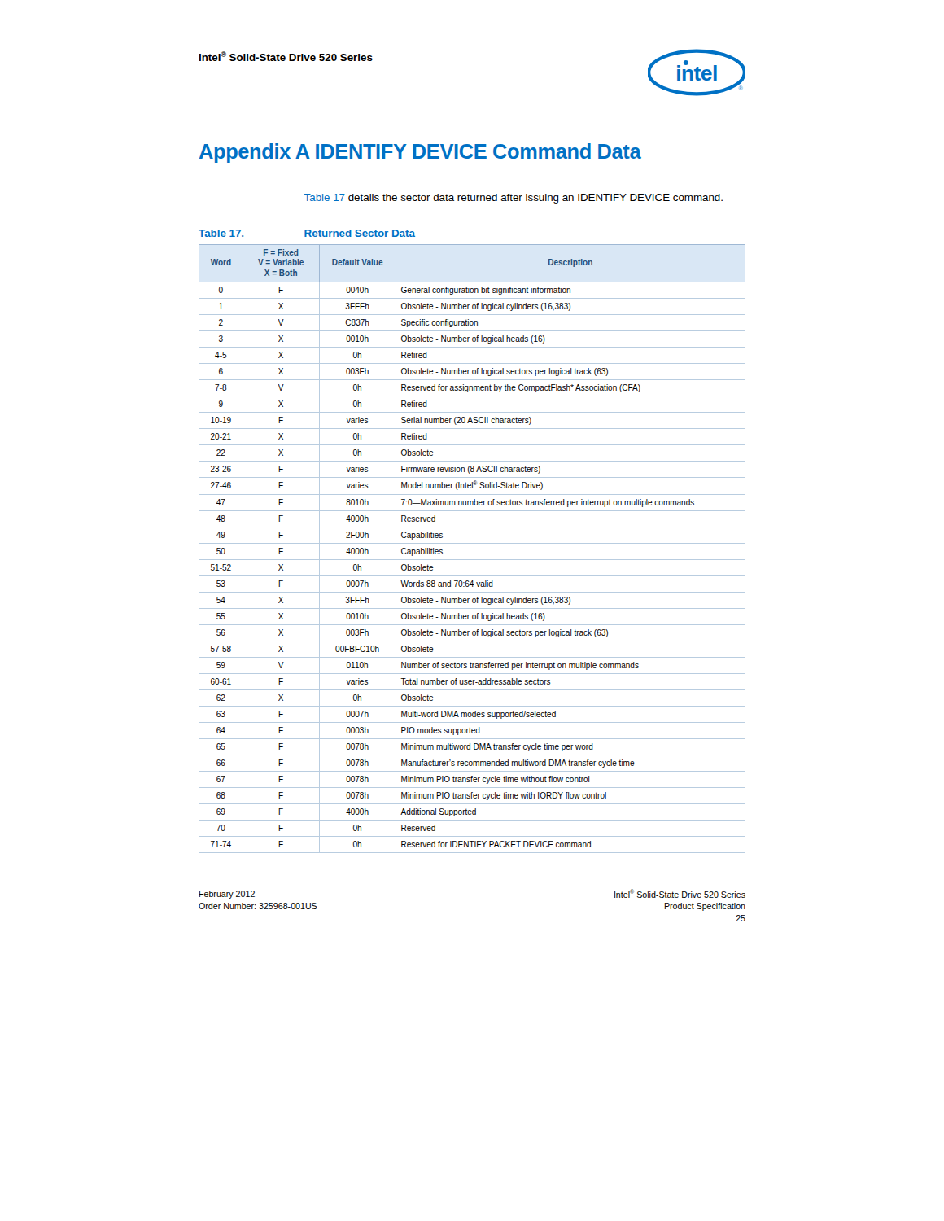Intel® Solid-State Drive 520 Series
intel ®
Appendix A IDENTIFY DEVICE Command Data
Table 17 details the sector data returned after issuing an IDENTIFY DEVICE command.
Table 17. Returned Sector Data
| Word | F = Fixed V = Variable X = Both | Default Value | Description |
| --- | --- | --- | --- |
| 0 | F | 0040h | General configuration bit-significant information |
| 1 | X | 3FFFh | Obsolete - Number of logical cylinders (16,383) |
| 2 | V | C837h | Specific configuration |
| 3 | X | 0010h | Obsolete - Number of logical heads (16) |
| 4-5 | X | 0h | Retired |
| 6 | X | 003Fh | Obsolete - Number of logical sectors per logical track (63) |
| 7-8 | V | 0h | Reserved for assignment by the CompactFlash* Association (CFA) |
| 9 | X | 0h | Retired |
| 10-19 | F | varies | Serial number (20 ASCII characters) |
| 20-21 | X | 0h | Retired |
| 22 | X | 0h | Obsolete |
| 23-26 | F | varies | Firmware revision (8 ASCII characters) |
| 27-46 | F | varies | Model number (Intel ® Solid-State Drive) |
| 47 | F | 8010h | 7:0—Maximum number of sectors transferred per interrupt on multiple commands |
| 48 | F | 4000h | Reserved |
| 49 | F | 2F00h | Capabilities |
| 50 | F | 4000h | Capabilities |
| 51-52 | X | 0h | Obsolete |
| 53 | F | 0007h | Words 88 and 70:64 valid |
| 54 | X | 3FFFh | Obsolete - Number of logical cylinders (16,383) |
| 55 | X | 0010h | Obsolete - Number of logical heads (16) |
| 56 | X | 003Fh | Obsolete - Number of logical sectors per logical track (63) |
| 57-58 | X | 00FBFC10h | Obsolete |
| 59 | V | 0110h | Number of sectors transferred per interrupt on multiple commands |
| 60-61 | F | varies | Total number of user-addressable sectors |
| 62 | X | 0h | Obsolete |
| 63 | F | 0007h | Multi-word DMA modes supported/selected |
| 64 | F | 0003h | PIO modes supported |
| 65 | F | 0078h | Minimum multiword DMA transfer cycle time per word |
| 66 | F | 0078h | Manufacturer’s recommended multiword DMA transfer cycle time |
| 67 | F | 0078h | Minimum PIO transfer cycle time without flow control |
| 68 | F | 0078h | Minimum PIO transfer cycle time with IORDY flow control |
| 69 | F | 4000h | Additional Supported |
| 70 | F | 0h | Reserved |
| 71-74 | F | 0h | Reserved for IDENTIFY PACKET DEVICE command |
February 2012
Order Number: 325968-001US
Intel® Solid-State Drive 520 Series
Product Specification
25